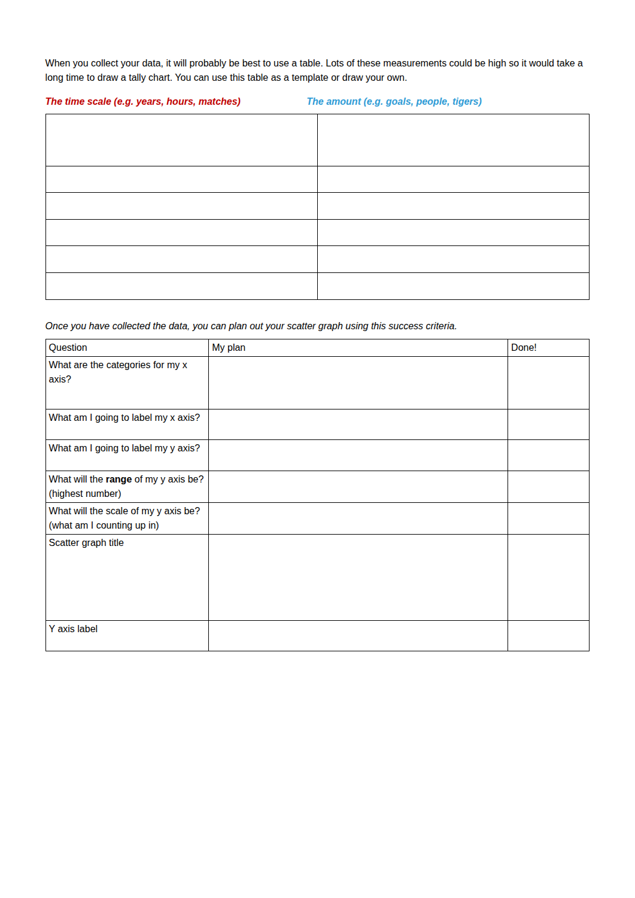When you collect your data, it will probably be best to use a table. Lots of these measurements could be high so it would take a long time to draw a tally chart. You can use this table as a template or draw your own.
The time scale (e.g. years, hours, matches) The amount (e.g. goals, people, tigers)
Once you have collected the data, you can plan out your scatter graph using this success criteria.
| Question | My plan | Done! |
| What are the categories for my x axis? | | |
| What am I going to label my x axis? | | |
| What am I going to label my y axis? | | |
| What will the range of my y axis be? (highest number) | | |
| What will the scale of my y axis be? (what am I counting up in) | | |
| Scatter graph title | | |
| Y axis label | | |